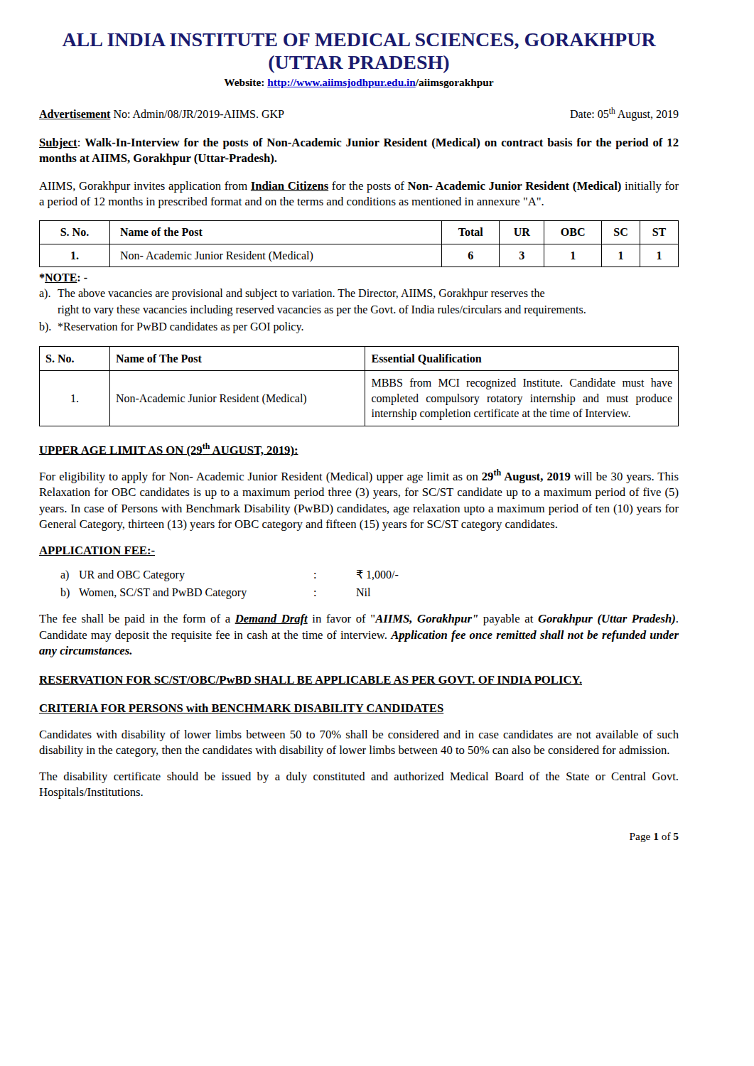ALL INDIA INSTITUTE OF MEDICAL SCIENCES, GORAKHPUR
(UTTAR PRADESH)
Website: http://www.aiimsjodhpur.edu.in/aiimsgorakhpur
Advertisement No: Admin/08/JR/2019-AIIMS. GKP
Date: 05th August, 2019
Subject: Walk-In-Interview for the posts of Non-Academic Junior Resident (Medical) on contract basis for the period of 12 months at AIIMS, Gorakhpur (Uttar-Pradesh).
AIIMS, Gorakhpur invites application from Indian Citizens for the posts of Non- Academic Junior Resident (Medical) initially for a period of 12 months in prescribed format and on the terms and conditions as mentioned in annexure "A".
| S. No. | Name of the Post | Total | UR | OBC | SC | ST |
| --- | --- | --- | --- | --- | --- | --- |
| 1. | Non- Academic Junior Resident (Medical) | 6 | 3 | 1 | 1 | 1 |
*NOTE: -
a). The above vacancies are provisional and subject to variation. The Director, AIIMS, Gorakhpur reserves the
right to vary these vacancies including reserved vacancies as per the Govt. of India rules/circulars and requirements.
b).*Reservation for PwBD candidates as per GOI policy.
| S. No. | Name of The Post | Essential Qualification |
| --- | --- | --- |
| 1. | Non-Academic Junior Resident (Medical) | MBBS from MCI recognized Institute. Candidate must have completed compulsory rotatory internship and must produce internship completion certificate at the time of Interview. |
UPPER AGE LIMIT AS ON (29th AUGUST, 2019):
For eligibility to apply for Non- Academic Junior Resident (Medical) upper age limit as on 29th August, 2019 will be 30 years. This Relaxation for OBC candidates is up to a maximum period three (3) years, for SC/ST candidate up to a maximum period of five (5) years. In case of Persons with Benchmark Disability (PwBD) candidates, age relaxation upto a maximum period of ten (10) years for General Category, thirteen (13) years for OBC category and fifteen (15) years for SC/ST category candidates.
APPLICATION FEE:-
a) UR and OBC Category:₹ 1,000/-
b) Women, SC/ST and PwBD Category: Nil
The fee shall be paid in the form of a Demand Draft in favor of "AIIMS, Gorakhpur" payable at Gorakhpur (Uttar Pradesh). Candidate may deposit the requisite fee in cash at the time of interview. Application fee once remitted shall not be refunded under any circumstances.
RESERVATION FOR SC/ST/OBC/PwBD SHALL BE APPLICABLE AS PER GOVT. OF INDIA POLICY.
CRITERIA FOR PERSONS with BENCHMARK DISABILITY CANDIDATES
Candidates with disability of lower limbs between 50 to 70% shall be considered and in case candidates are not available of such disability in the category, then the candidates with disability of lower limbs between 40 to 50% can also be considered for admission.
The disability certificate should be issued by a duly constituted and authorized Medical Board of the State or Central Govt. Hospitals/Institutions.
Page 1 of 5